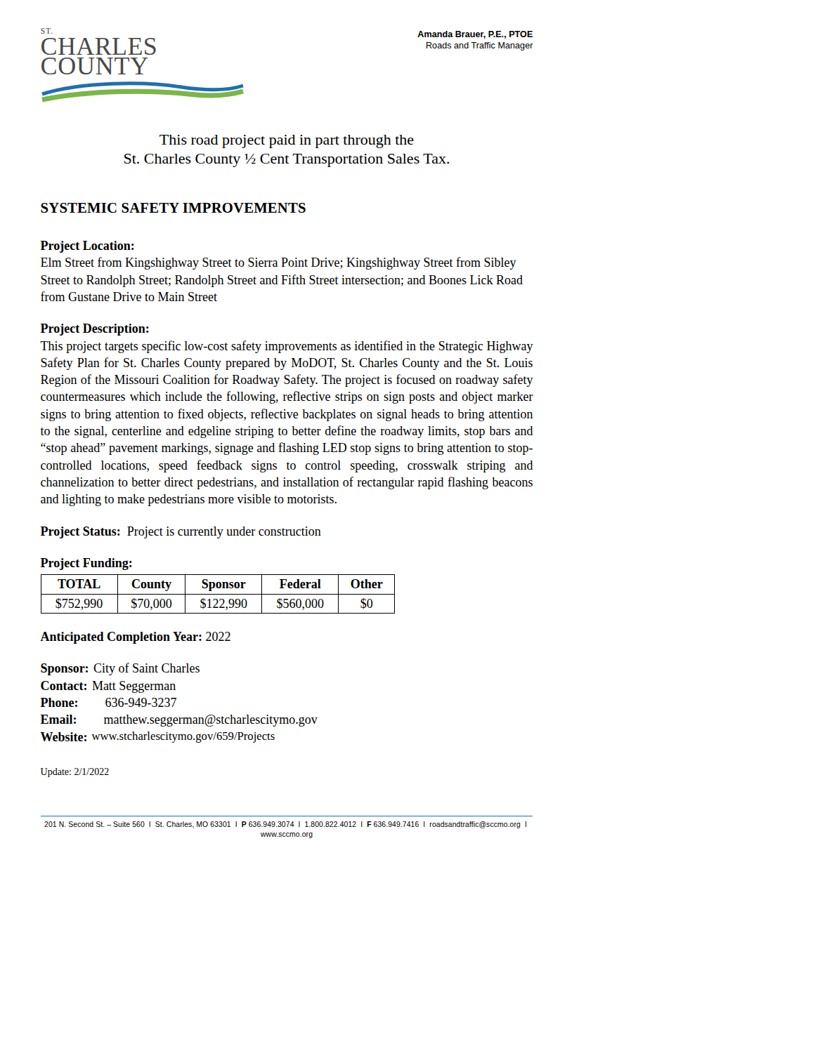ST. CHARLES COUNTY
Amanda Brauer, P.E., PTOE
Roads and Traffic Manager
This road project paid in part through the
St. Charles County ½ Cent Transportation Sales Tax.
SYSTEMIC SAFETY IMPROVEMENTS
Project Location:
Elm Street from Kingshighway Street to Sierra Point Drive; Kingshighway Street from Sibley Street to Randolph Street; Randolph Street and Fifth Street intersection; and Boones Lick Road from Gustane Drive to Main Street
Project Description:
This project targets specific low-cost safety improvements as identified in the Strategic Highway Safety Plan for St. Charles County prepared by MoDOT, St. Charles County and the St. Louis Region of the Missouri Coalition for Roadway Safety. The project is focused on roadway safety countermeasures which include the following, reflective strips on sign posts and object marker signs to bring attention to fixed objects, reflective backplates on signal heads to bring attention to the signal, centerline and edgeline striping to better define the roadway limits, stop bars and “stop ahead” pavement markings, signage and flashing LED stop signs to bring attention to stop-controlled locations, speed feedback signs to control speeding, crosswalk striping and channelization to better direct pedestrians, and installation of rectangular rapid flashing beacons and lighting to make pedestrians more visible to motorists.
Project Status: Project is currently under construction
Project Funding:
| TOTAL | County | Sponsor | Federal | Other |
| --- | --- | --- | --- | --- |
| $752,990 | $70,000 | $122,990 | $560,000 | $0 |
Anticipated Completion Year: 2022
Sponsor: City of Saint Charles
Contact: Matt Seggerman
Phone: 636-949-3237
Email: matthew.seggerman@stcharlescitymo.gov
Website: www.stcharlescitymo.gov/659/Projects
Update: 2/1/2022
201 N. Second St. – Suite 560 I St. Charles, MO 63301 I P 636.949.3074 I 1.800.822.4012 I F 636.949.7416 I roadsandtraffic@sccmo.org I www.sccmo.org